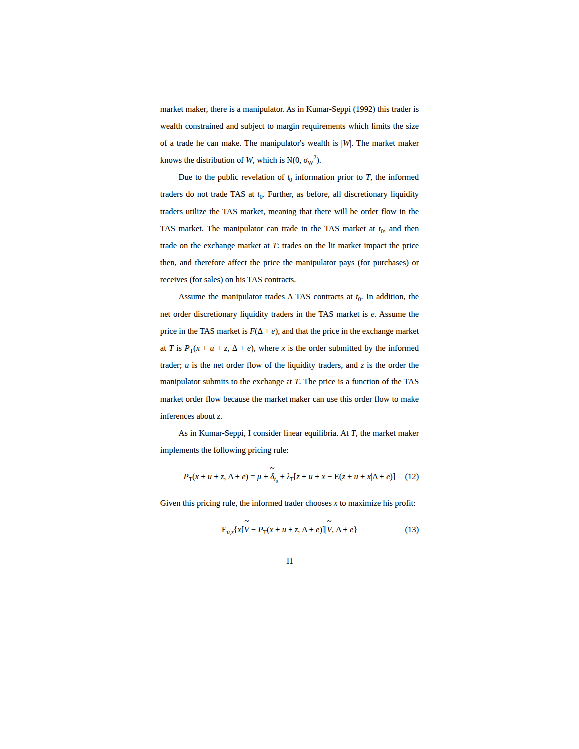market maker, there is a manipulator. As in Kumar-Seppi (1992) this trader is wealth constrained and subject to margin requirements which limits the size of a trade he can make. The manipulator's wealth is |W|. The market maker knows the distribution of W, which is N(0, σW2).
Due to the public revelation of t0 information prior to T, the informed traders do not trade TAS at t0. Further, as before, all discretionary liquidity traders utilize the TAS market, meaning that there will be order flow in the TAS market. The manipulator can trade in the TAS market at t0, and then trade on the exchange market at T: trades on the lit market impact the price then, and therefore affect the price the manipulator pays (for purchases) or receives (for sales) on his TAS contracts.
Assume the manipulator trades Δ TAS contracts at t0. In addition, the net order discretionary liquidity traders in the TAS market is e. Assume the price in the TAS market is F(Δ + e), and that the price in the exchange market at T is PT(x + u + z, Δ + e), where x is the order submitted by the informed trader; u is the net order flow of the liquidity traders, and z is the order the manipulator submits to the exchange at T. The price is a function of the TAS market order flow because the market maker can use this order flow to make inferences about z.
As in Kumar-Seppi, I consider linear equilibria. At T, the market maker implements the following pricing rule:
PT(x + u + z, Δ + e) = μ + δt0 + λT[z + u + x − E(z + u + x|Δ + e)] (12)
Given this pricing rule, the informed trader chooses x to maximize his profit:
Eu,z{x[V − PT(x + u + z, Δ + e)]|V, Δ + e} (13)
11